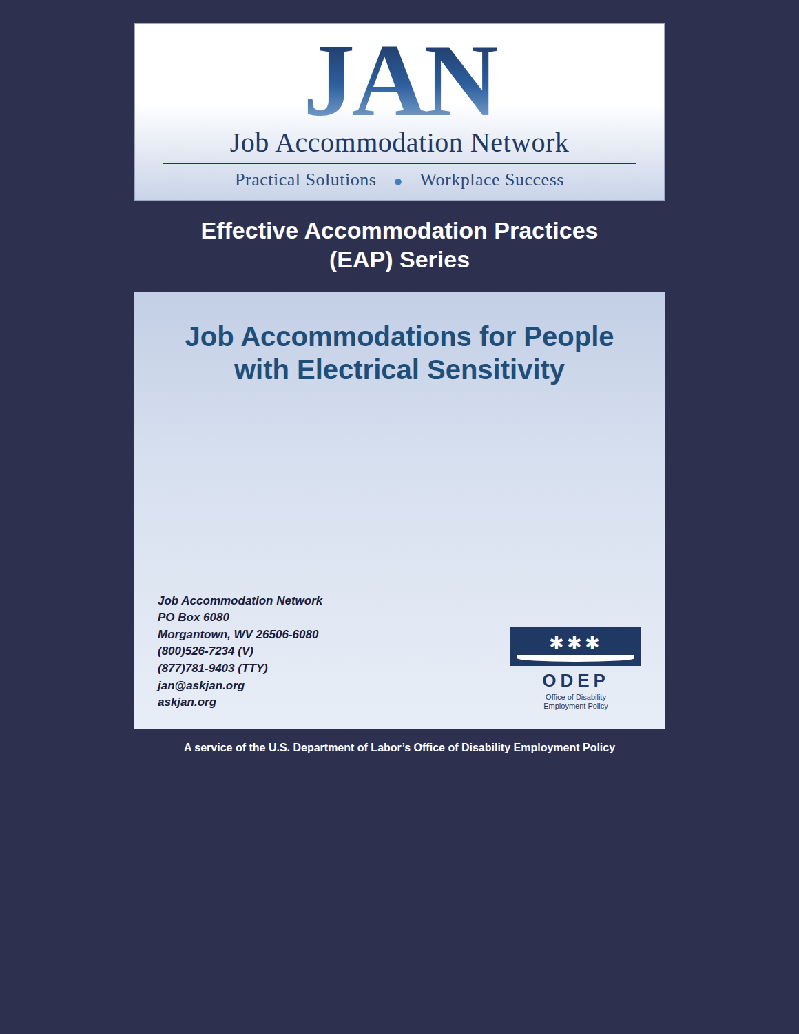JAN
Job Accommodation Network
Practical Solutions ● Workplace Success
Effective Accommodation Practices
(EAP) Series
Job Accommodations for People with Electrical Sensitivity
Job Accommodation Network
PO Box 6080
Morgantown, WV 26506-6080
(800)526-7234 (V)
(877)781-9403 (TTY)
jan@askjan.org
askjan.org
✱✱✱
ODEP
Office of Disability
Employment Policy
A service of the U.S. Department of Labor’s Office of Disability Employment Policy